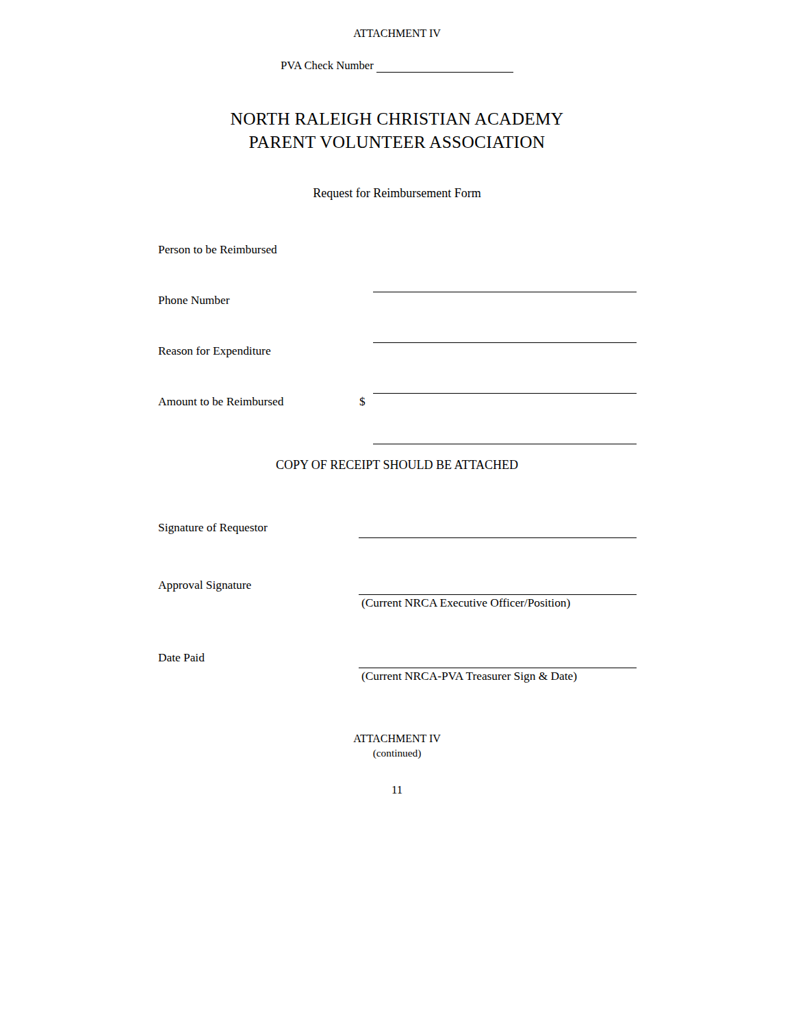ATTACHMENT IV
PVA Check Number
NORTH RALEIGH CHRISTIAN ACADEMY
PARENT VOLUNTEER ASSOCIATION
Request for Reimbursement Form
| Person to be Reimbursed | | |
| Phone Number | | |
| Reason for Expenditure | | |
| Amount to be Reimbursed | $ | |
COPY OF RECEIPT SHOULD BE ATTACHED
| Signature of Requestor | |
| Approval Signature | |
| | (Current NRCA Executive Officer/Position) |
| Date Paid | |
| | (Current NRCA-PVA Treasurer Sign & Date) |
ATTACHMENT IV
(continued)
11